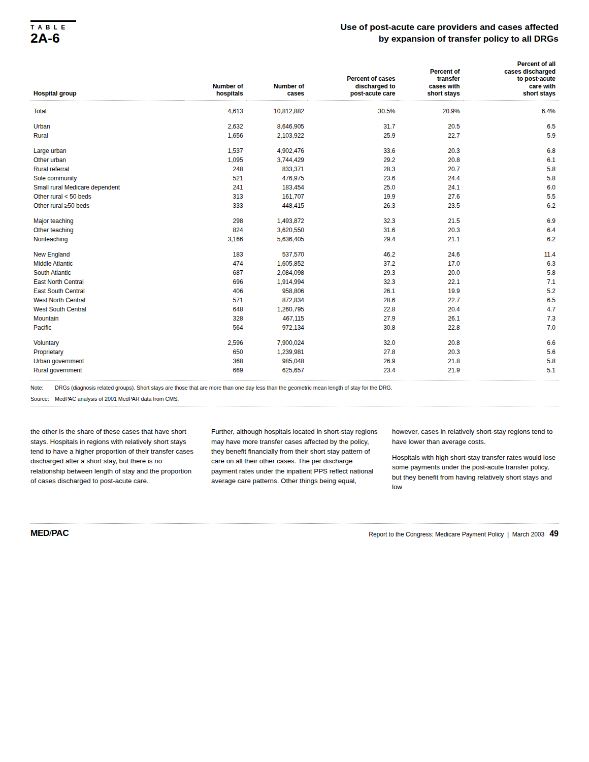T A B L E
2A-6
Use of post-acute care providers and cases affected
by expansion of transfer policy to all DRGs
| Hospital group | Number of hospitals | Number of cases | Percent of cases discharged to post-acute care | Percent of transfer cases with short stays | Percent of all cases discharged to post-acute care with short stays |
| --- | --- | --- | --- | --- | --- |
| Total | 4,613 | 10,812,882 | 30.5% | 20.9% | 6.4% |
| Urban | 2,632 | 8,646,905 | 31.7 | 20.5 | 6.5 |
| Rural | 1,656 | 2,103,922 | 25.9 | 22.7 | 5.9 |
| Large urban | 1,537 | 4,902,476 | 33.6 | 20.3 | 6.8 |
| Other urban | 1,095 | 3,744,429 | 29.2 | 20.8 | 6.1 |
| Rural referral | 248 | 833,371 | 28.3 | 20.7 | 5.8 |
| Sole community | 521 | 476,975 | 23.6 | 24.4 | 5.8 |
| Small rural Medicare dependent | 241 | 183,454 | 25.0 | 24.1 | 6.0 |
| Other rural < 50 beds | 313 | 161,707 | 19.9 | 27.6 | 5.5 |
| Other rural ≥50 beds | 333 | 448,415 | 26.3 | 23.5 | 6.2 |
| Major teaching | 298 | 1,493,872 | 32.3 | 21.5 | 6.9 |
| Other teaching | 824 | 3,620,550 | 31.6 | 20.3 | 6.4 |
| Nonteaching | 3,166 | 5,636,405 | 29.4 | 21.1 | 6.2 |
| New England | 183 | 537,570 | 46.2 | 24.6 | 11.4 |
| Middle Atlantic | 474 | 1,605,852 | 37.2 | 17.0 | 6.3 |
| South Atlantic | 687 | 2,084,098 | 29.3 | 20.0 | 5.8 |
| East North Central | 696 | 1,914,994 | 32.3 | 22.1 | 7.1 |
| East South Central | 406 | 958,806 | 26.1 | 19.9 | 5.2 |
| West North Central | 571 | 872,834 | 28.6 | 22.7 | 6.5 |
| West South Central | 648 | 1,260,795 | 22.8 | 20.4 | 4.7 |
| Mountain | 328 | 467,115 | 27.9 | 26.1 | 7.3 |
| Pacific | 564 | 972,134 | 30.8 | 22.8 | 7.0 |
| Voluntary | 2,596 | 7,900,024 | 32.0 | 20.8 | 6.6 |
| Proprietary | 650 | 1,239,981 | 27.8 | 20.3 | 5.6 |
| Urban government | 368 | 985,048 | 26.9 | 21.8 | 5.8 |
| Rural government | 669 | 625,657 | 23.4 | 21.9 | 5.1 |
Note: DRGs (diagnosis related groups). Short stays are those that are more than one day less than the geometric mean length of stay for the DRG.
Source: MedPAC analysis of 2001 MedPAR data from CMS.
the other is the share of these cases that have short stays. Hospitals in regions with relatively short stays tend to have a higher proportion of their transfer cases discharged after a short stay, but there is no relationship between length of stay and the proportion of cases discharged to post-acute care.
Further, although hospitals located in short-stay regions may have more transfer cases affected by the policy, they benefit financially from their short stay pattern of care on all their other cases. The per discharge payment rates under the inpatient PPS reflect national average care patterns. Other things being equal,
however, cases in relatively short-stay regions tend to have lower than average costs.
Hospitals with high short-stay transfer rates would lose some payments under the post-acute transfer policy, but they benefit from having relatively short stays and low
MED/PAC
Report to the Congress: Medicare Payment Policy | March 200349